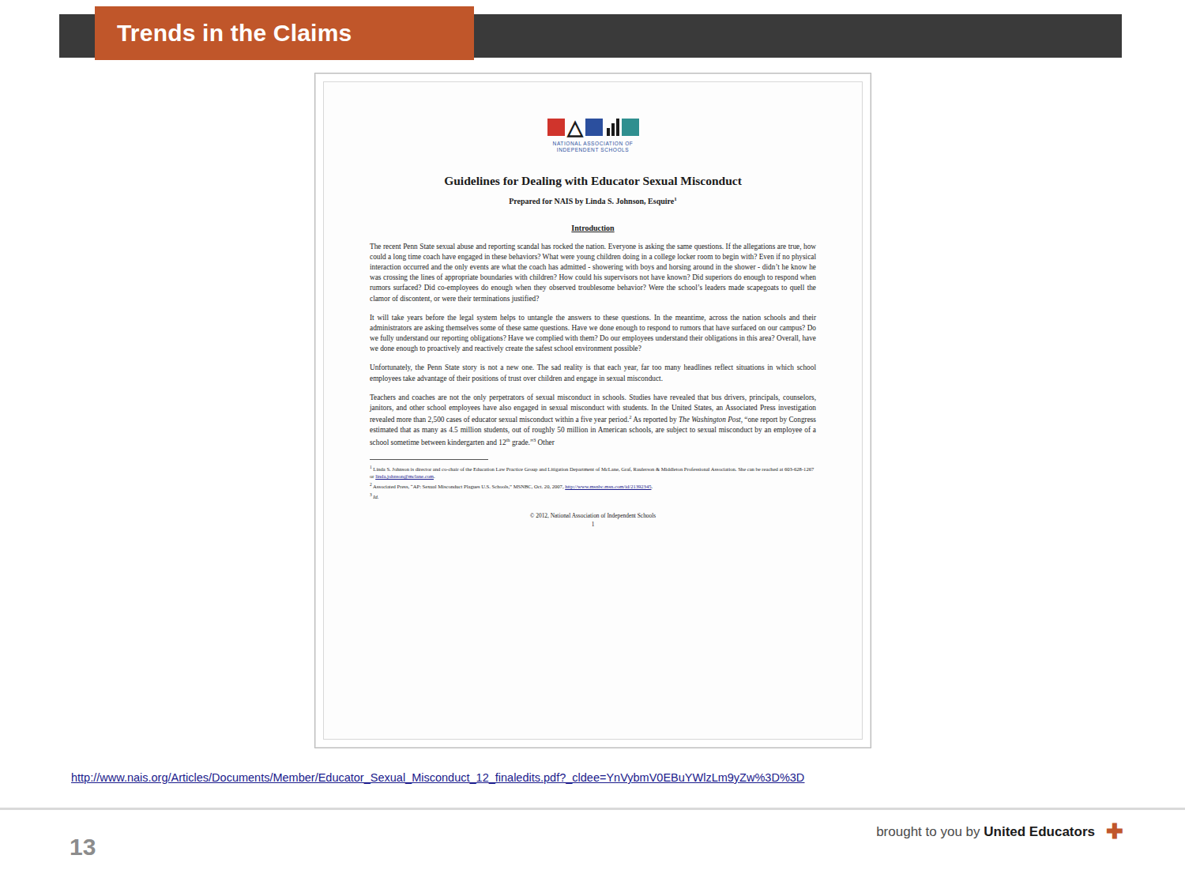Trends in the Claims
△
National Association of
Independent Schools
Guidelines for Dealing with Educator Sexual Misconduct
Prepared for NAIS by Linda S. Johnson, Esquire1
Introduction
The recent Penn State sexual abuse and reporting scandal has rocked the nation. Everyone is asking the same questions. If the allegations are true, how could a long time coach have engaged in these behaviors? What were young children doing in a college locker room to begin with? Even if no physical interaction occurred and the only events are what the coach has admitted - showering with boys and horsing around in the shower - didn’t he know he was crossing the lines of appropriate boundaries with children? How could his supervisors not have known? Did superiors do enough to respond when rumors surfaced? Did co-employees do enough when they observed troublesome behavior? Were the school’s leaders made scapegoats to quell the clamor of discontent, or were their terminations justified?
It will take years before the legal system helps to untangle the answers to these questions. In the meantime, across the nation schools and their administrators are asking themselves some of these same questions. Have we done enough to respond to rumors that have surfaced on our campus? Do we fully understand our reporting obligations? Have we complied with them? Do our employees understand their obligations in this area? Overall, have we done enough to proactively and reactively create the safest school environment possible?
Unfortunately, the Penn State story is not a new one. The sad reality is that each year, far too many headlines reflect situations in which school employees take advantage of their positions of trust over children and engage in sexual misconduct.
Teachers and coaches are not the only perpetrators of sexual misconduct in schools. Studies have revealed that bus drivers, principals, counselors, janitors, and other school employees have also engaged in sexual misconduct with students. In the United States, an Associated Press investigation revealed more than 2,500 cases of educator sexual misconduct within a five year period.2 As reported by The Washington Post, “one report by Congress estimated that as many as 4.5 million students, out of roughly 50 million in American schools, are subject to sexual misconduct by an employee of a school sometime between kindergarten and 12th grade.”3 Other
1 Linda S. Johnson is director and co-chair of the Education Law Practice Group and Litigation Department of McLane, Graf, Raulerson & Middleton Professional Association. She can be reached at 603-628-1267 or linda.johnson@mclane.com.
2 Associated Press, “AP: Sexual Misconduct Plagues U.S. Schools,” MSNBC, Oct. 20, 2007, http://www.msnbc.msn.com/id/21392345.
3 Id.
© 2012, National Association of Independent Schools
1
http://www.nais.org/Articles/Documents/Member/Educator_Sexual_Misconduct_12_finaledits.pdf?_cldee=YnVybmV0EBuYWlzLm9yZw%3D%3D
13
brought to you by United Educators ✚